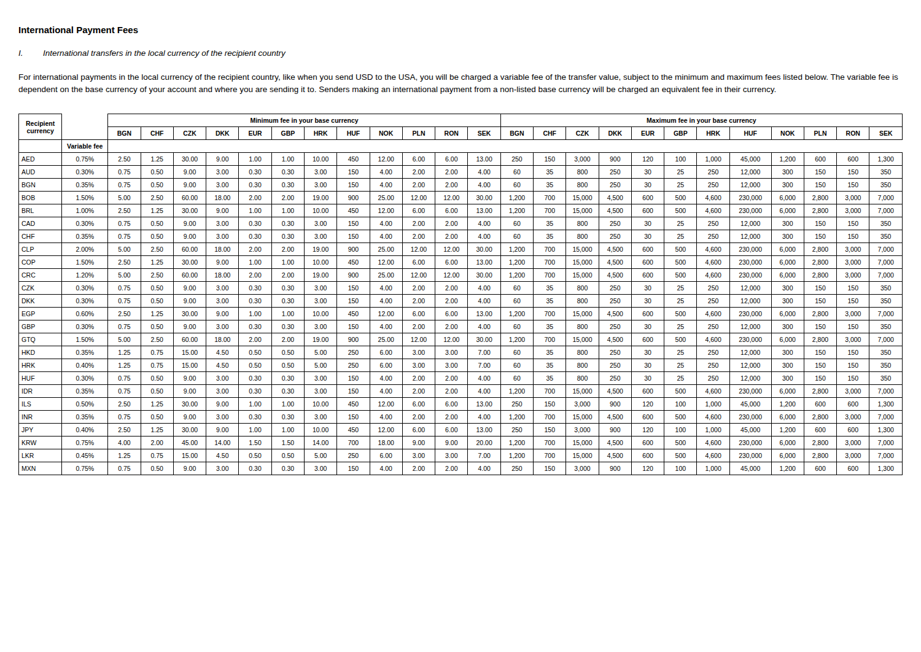International Payment Fees
I. International transfers in the local currency of the recipient country
For international payments in the local currency of the recipient country, like when you send USD to the USA, you will be charged a variable fee of the transfer value, subject to the minimum and maximum fees listed below. The variable fee is dependent on the base currency of your account and where you are sending it to. Senders making an international payment from a non-listed base currency will be charged an equivalent fee in their currency.
| Recipient currency | | Minimum fee in your base currency | Maximum fee in your base currency |
| --- | --- | --- | --- |
| BGN | CHF | CZK | DKK | EUR | GBP | HRK | HUF | NOK | PLN | RON | SEK | BGN | CHF | CZK | DKK | EUR | GBP | HRK | HUF | NOK | PLN | RON | SEK |
| | Variable fee | |
| AED | 0.75% | 2.50 | 1.25 | 30.00 | 9.00 | 1.00 | 1.00 | 10.00 | 450 | 12.00 | 6.00 | 6.00 | 13.00 | 250 | 150 | 3,000 | 900 | 120 | 100 | 1,000 | 45,000 | 1,200 | 600 | 600 | 1,300 |
| AUD | 0.30% | 0.75 | 0.50 | 9.00 | 3.00 | 0.30 | 0.30 | 3.00 | 150 | 4.00 | 2.00 | 2.00 | 4.00 | 60 | 35 | 800 | 250 | 30 | 25 | 250 | 12,000 | 300 | 150 | 150 | 350 |
| BGN | 0.35% | 0.75 | 0.50 | 9.00 | 3.00 | 0.30 | 0.30 | 3.00 | 150 | 4.00 | 2.00 | 2.00 | 4.00 | 60 | 35 | 800 | 250 | 30 | 25 | 250 | 12,000 | 300 | 150 | 150 | 350 |
| BOB | 1.50% | 5.00 | 2.50 | 60.00 | 18.00 | 2.00 | 2.00 | 19.00 | 900 | 25.00 | 12.00 | 12.00 | 30.00 | 1,200 | 700 | 15,000 | 4,500 | 600 | 500 | 4,600 | 230,000 | 6,000 | 2,800 | 3,000 | 7,000 |
| BRL | 1.00% | 2.50 | 1.25 | 30.00 | 9.00 | 1.00 | 1.00 | 10.00 | 450 | 12.00 | 6.00 | 6.00 | 13.00 | 1,200 | 700 | 15,000 | 4,500 | 600 | 500 | 4,600 | 230,000 | 6,000 | 2,800 | 3,000 | 7,000 |
| CAD | 0.30% | 0.75 | 0.50 | 9.00 | 3.00 | 0.30 | 0.30 | 3.00 | 150 | 4.00 | 2.00 | 2.00 | 4.00 | 60 | 35 | 800 | 250 | 30 | 25 | 250 | 12,000 | 300 | 150 | 150 | 350 |
| CHF | 0.35% | 0.75 | 0.50 | 9.00 | 3.00 | 0.30 | 0.30 | 3.00 | 150 | 4.00 | 2.00 | 2.00 | 4.00 | 60 | 35 | 800 | 250 | 30 | 25 | 250 | 12,000 | 300 | 150 | 150 | 350 |
| CLP | 2.00% | 5.00 | 2.50 | 60.00 | 18.00 | 2.00 | 2.00 | 19.00 | 900 | 25.00 | 12.00 | 12.00 | 30.00 | 1,200 | 700 | 15,000 | 4,500 | 600 | 500 | 4,600 | 230,000 | 6,000 | 2,800 | 3,000 | 7,000 |
| COP | 1.50% | 2.50 | 1.25 | 30.00 | 9.00 | 1.00 | 1.00 | 10.00 | 450 | 12.00 | 6.00 | 6.00 | 13.00 | 1,200 | 700 | 15,000 | 4,500 | 600 | 500 | 4,600 | 230,000 | 6,000 | 2,800 | 3,000 | 7,000 |
| CRC | 1.20% | 5.00 | 2.50 | 60.00 | 18.00 | 2.00 | 2.00 | 19.00 | 900 | 25.00 | 12.00 | 12.00 | 30.00 | 1,200 | 700 | 15,000 | 4,500 | 600 | 500 | 4,600 | 230,000 | 6,000 | 2,800 | 3,000 | 7,000 |
| CZK | 0.30% | 0.75 | 0.50 | 9.00 | 3.00 | 0.30 | 0.30 | 3.00 | 150 | 4.00 | 2.00 | 2.00 | 4.00 | 60 | 35 | 800 | 250 | 30 | 25 | 250 | 12,000 | 300 | 150 | 150 | 350 |
| DKK | 0.30% | 0.75 | 0.50 | 9.00 | 3.00 | 0.30 | 0.30 | 3.00 | 150 | 4.00 | 2.00 | 2.00 | 4.00 | 60 | 35 | 800 | 250 | 30 | 25 | 250 | 12,000 | 300 | 150 | 150 | 350 |
| EGP | 0.60% | 2.50 | 1.25 | 30.00 | 9.00 | 1.00 | 1.00 | 10.00 | 450 | 12.00 | 6.00 | 6.00 | 13.00 | 1,200 | 700 | 15,000 | 4,500 | 600 | 500 | 4,600 | 230,000 | 6,000 | 2,800 | 3,000 | 7,000 |
| GBP | 0.30% | 0.75 | 0.50 | 9.00 | 3.00 | 0.30 | 0.30 | 3.00 | 150 | 4.00 | 2.00 | 2.00 | 4.00 | 60 | 35 | 800 | 250 | 30 | 25 | 250 | 12,000 | 300 | 150 | 150 | 350 |
| GTQ | 1.50% | 5.00 | 2.50 | 60.00 | 18.00 | 2.00 | 2.00 | 19.00 | 900 | 25.00 | 12.00 | 12.00 | 30.00 | 1,200 | 700 | 15,000 | 4,500 | 600 | 500 | 4,600 | 230,000 | 6,000 | 2,800 | 3,000 | 7,000 |
| HKD | 0.35% | 1.25 | 0.75 | 15.00 | 4.50 | 0.50 | 0.50 | 5.00 | 250 | 6.00 | 3.00 | 3.00 | 7.00 | 60 | 35 | 800 | 250 | 30 | 25 | 250 | 12,000 | 300 | 150 | 150 | 350 |
| HRK | 0.40% | 1.25 | 0.75 | 15.00 | 4.50 | 0.50 | 0.50 | 5.00 | 250 | 6.00 | 3.00 | 3.00 | 7.00 | 60 | 35 | 800 | 250 | 30 | 25 | 250 | 12,000 | 300 | 150 | 150 | 350 |
| HUF | 0.30% | 0.75 | 0.50 | 9.00 | 3.00 | 0.30 | 0.30 | 3.00 | 150 | 4.00 | 2.00 | 2.00 | 4.00 | 60 | 35 | 800 | 250 | 30 | 25 | 250 | 12,000 | 300 | 150 | 150 | 350 |
| IDR | 0.35% | 0.75 | 0.50 | 9.00 | 3.00 | 0.30 | 0.30 | 3.00 | 150 | 4.00 | 2.00 | 2.00 | 4.00 | 1,200 | 700 | 15,000 | 4,500 | 600 | 500 | 4,600 | 230,000 | 6,000 | 2,800 | 3,000 | 7,000 |
| ILS | 0.50% | 2.50 | 1.25 | 30.00 | 9.00 | 1.00 | 1.00 | 10.00 | 450 | 12.00 | 6.00 | 6.00 | 13.00 | 250 | 150 | 3,000 | 900 | 120 | 100 | 1,000 | 45,000 | 1,200 | 600 | 600 | 1,300 |
| INR | 0.35% | 0.75 | 0.50 | 9.00 | 3.00 | 0.30 | 0.30 | 3.00 | 150 | 4.00 | 2.00 | 2.00 | 4.00 | 1,200 | 700 | 15,000 | 4,500 | 600 | 500 | 4,600 | 230,000 | 6,000 | 2,800 | 3,000 | 7,000 |
| JPY | 0.40% | 2.50 | 1.25 | 30.00 | 9.00 | 1.00 | 1.00 | 10.00 | 450 | 12.00 | 6.00 | 6.00 | 13.00 | 250 | 150 | 3,000 | 900 | 120 | 100 | 1,000 | 45,000 | 1,200 | 600 | 600 | 1,300 |
| KRW | 0.75% | 4.00 | 2.00 | 45.00 | 14.00 | 1.50 | 1.50 | 14.00 | 700 | 18.00 | 9.00 | 9.00 | 20.00 | 1,200 | 700 | 15,000 | 4,500 | 600 | 500 | 4,600 | 230,000 | 6,000 | 2,800 | 3,000 | 7,000 |
| LKR | 0.45% | 1.25 | 0.75 | 15.00 | 4.50 | 0.50 | 0.50 | 5.00 | 250 | 6.00 | 3.00 | 3.00 | 7.00 | 1,200 | 700 | 15,000 | 4,500 | 600 | 500 | 4,600 | 230,000 | 6,000 | 2,800 | 3,000 | 7,000 |
| MXN | 0.75% | 0.75 | 0.50 | 9.00 | 3.00 | 0.30 | 0.30 | 3.00 | 150 | 4.00 | 2.00 | 2.00 | 4.00 | 250 | 150 | 3,000 | 900 | 120 | 100 | 1,000 | 45,000 | 1,200 | 600 | 600 | 1,300 |